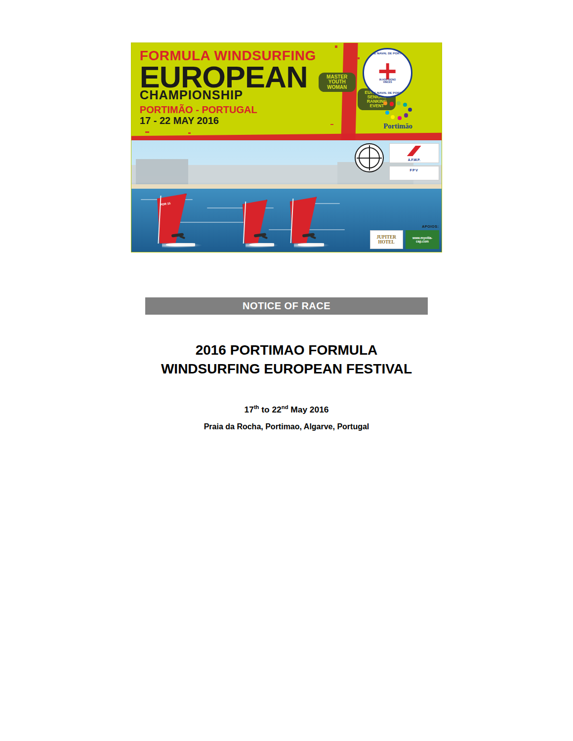FORMULA WINDSURFING
EUROPEAN
CHAMPIONSHIP
PORTIMÃO - PORTUGAL
17 - 22 MAY 2016
MASTER
YOUTH
WOMAN
EUROPEAN
SENIORS
RANKING
EVENT
CLUBE NAVAL DE PORTIMÃO CLUBE NAVAL DE PORTIMÃO
IN HOC SIGNO
VINCES
Portimão
POR 15
A.F.W.P.
FPV
APOIOS:
JUPITER
HOTEL
www.myvilla-cap.com
NOTICE OF RACE
2016 PORTIMAO FORMULA
WINDSURFING EUROPEAN FESTIVAL
17th to 22nd May 2016
Praia da Rocha, Portimao, Algarve, Portugal